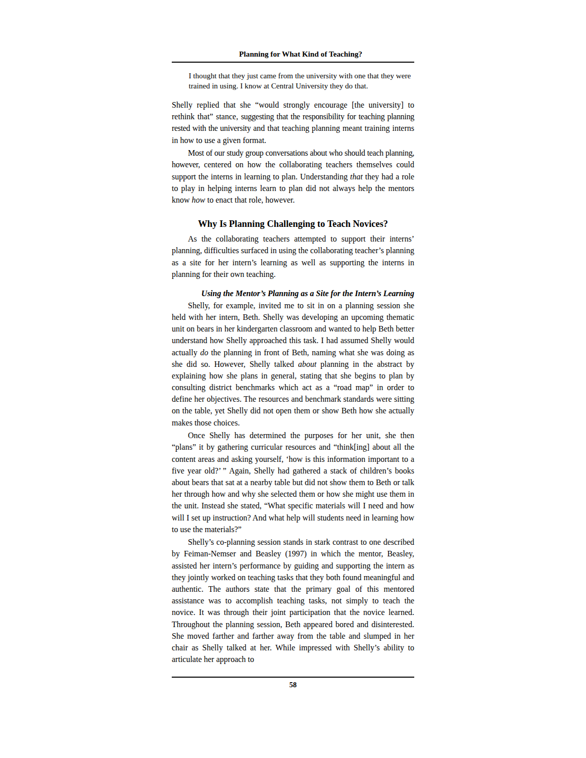Planning for What Kind of Teaching?
I thought that they just came from the university with one that they were trained in using. I know at Central University they do that.
Shelly replied that she “would strongly encourage [the university] to rethink that” stance, suggesting that the responsibility for teaching planning rested with the university and that teaching planning meant training interns in how to use a given format.
Most of our study group conversations about who should teach planning, however, centered on how the collaborating teachers themselves could support the interns in learning to plan. Understanding that they had a role to play in helping interns learn to plan did not always help the mentors know how to enact that role, however.
Why Is Planning Challenging to Teach Novices?
As the collaborating teachers attempted to support their interns’ planning, difficulties surfaced in using the collaborating teacher’s planning as a site for her intern’s learning as well as supporting the interns in planning for their own teaching.
Using the Mentor’s Planning as a Site for the Intern’s Learning
Shelly, for example, invited me to sit in on a planning session she held with her intern, Beth. Shelly was developing an upcoming thematic unit on bears in her kindergarten classroom and wanted to help Beth better understand how Shelly approached this task. I had assumed Shelly would actually do the planning in front of Beth, naming what she was doing as she did so. However, Shelly talked about planning in the abstract by explaining how she plans in general, stating that she begins to plan by consulting district benchmarks which act as a “road map” in order to define her objectives. The resources and benchmark standards were sitting on the table, yet Shelly did not open them or show Beth how she actually makes those choices.
Once Shelly has determined the purposes for her unit, she then “plans” it by gathering curricular resources and “think[ing] about all the content areas and asking yourself, ‘how is this information important to a five year old?’ ” Again, Shelly had gathered a stack of children’s books about bears that sat at a nearby table but did not show them to Beth or talk her through how and why she selected them or how she might use them in the unit. Instead she stated, “What specific materials will I need and how will I set up instruction? And what help will students need in learning how to use the materials?”
Shelly’s co-planning session stands in stark contrast to one described by Feiman-Nemser and Beasley (1997) in which the mentor, Beasley, assisted her intern’s performance by guiding and supporting the intern as they jointly worked on teaching tasks that they both found meaningful and authentic. The authors state that the primary goal of this mentored assistance was to accomplish teaching tasks, not simply to teach the novice. It was through their joint participation that the novice learned. Throughout the planning session, Beth appeared bored and disinterested. She moved farther and farther away from the table and slumped in her chair as Shelly talked at her. While impressed with Shelly’s ability to articulate her approach to
58